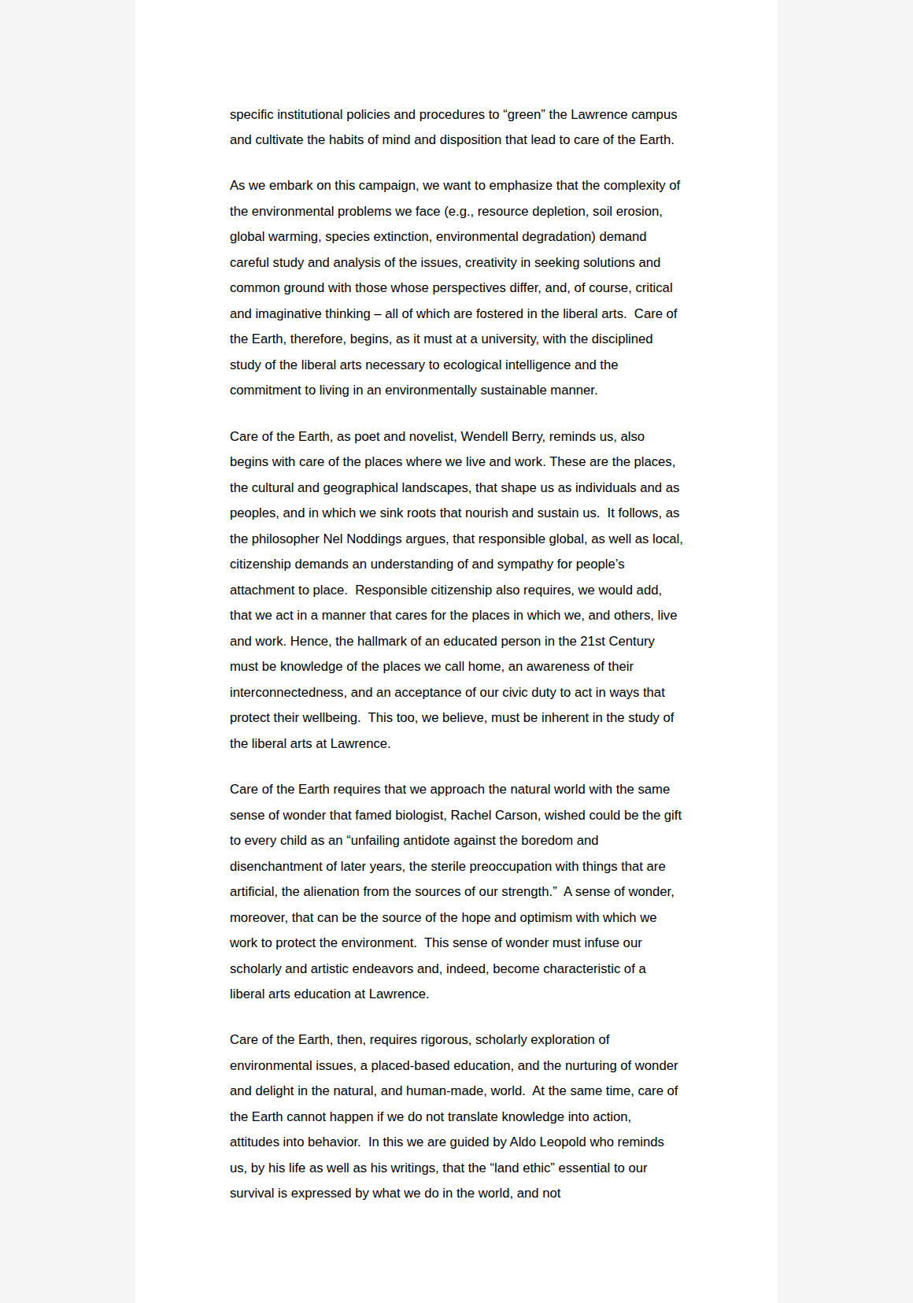specific institutional policies and procedures to “green” the Lawrence campus and cultivate the habits of mind and disposition that lead to care of the Earth.
As we embark on this campaign, we want to emphasize that the complexity of the environmental problems we face (e.g., resource depletion, soil erosion, global warming, species extinction, environmental degradation) demand careful study and analysis of the issues, creativity in seeking solutions and common ground with those whose perspectives differ, and, of course, critical and imaginative thinking – all of which are fostered in the liberal arts. Care of the Earth, therefore, begins, as it must at a university, with the disciplined study of the liberal arts necessary to ecological intelligence and the commitment to living in an environmentally sustainable manner.
Care of the Earth, as poet and novelist, Wendell Berry, reminds us, also begins with care of the places where we live and work. These are the places, the cultural and geographical landscapes, that shape us as individuals and as peoples, and in which we sink roots that nourish and sustain us. It follows, as the philosopher Nel Noddings argues, that responsible global, as well as local, citizenship demands an understanding of and sympathy for people’s attachment to place. Responsible citizenship also requires, we would add, that we act in a manner that cares for the places in which we, and others, live and work. Hence, the hallmark of an educated person in the 21st Century must be knowledge of the places we call home, an awareness of their interconnectedness, and an acceptance of our civic duty to act in ways that protect their wellbeing. This too, we believe, must be inherent in the study of the liberal arts at Lawrence.
Care of the Earth requires that we approach the natural world with the same sense of wonder that famed biologist, Rachel Carson, wished could be the gift to every child as an “unfailing antidote against the boredom and disenchantment of later years, the sterile preoccupation with things that are artificial, the alienation from the sources of our strength.” A sense of wonder, moreover, that can be the source of the hope and optimism with which we work to protect the environment. This sense of wonder must infuse our scholarly and artistic endeavors and, indeed, become characteristic of a liberal arts education at Lawrence.
Care of the Earth, then, requires rigorous, scholarly exploration of environmental issues, a placed-based education, and the nurturing of wonder and delight in the natural, and human-made, world. At the same time, care of the Earth cannot happen if we do not translate knowledge into action, attitudes into behavior. In this we are guided by Aldo Leopold who reminds us, by his life as well as his writings, that the “land ethic” essential to our survival is expressed by what we do in the world, and not